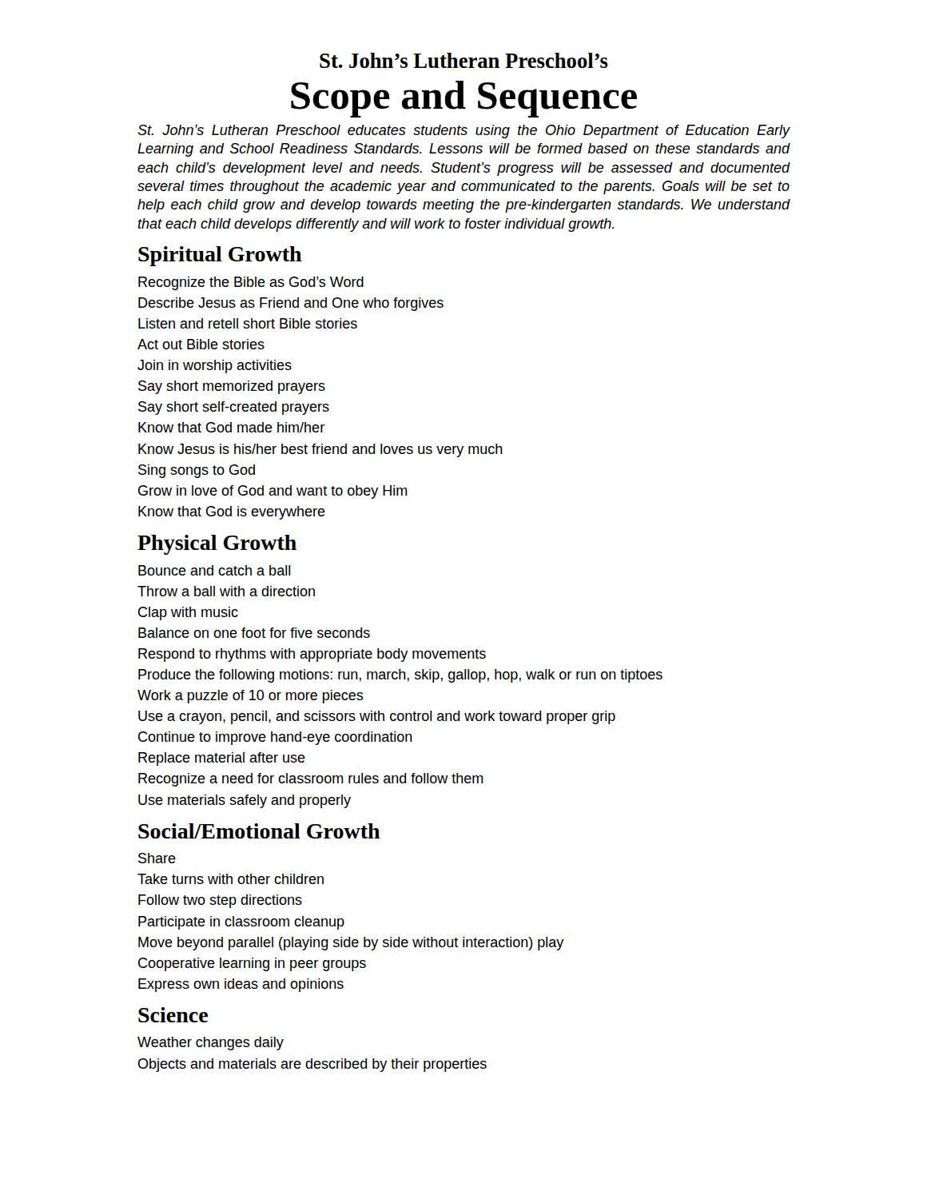St. John’s Lutheran Preschool’s
Scope and Sequence
St. John’s Lutheran Preschool educates students using the Ohio Department of Education Early Learning and School Readiness Standards. Lessons will be formed based on these standards and each child’s development level and needs. Student’s progress will be assessed and documented several times throughout the academic year and communicated to the parents. Goals will be set to help each child grow and develop towards meeting the pre-kindergarten standards. We understand that each child develops differently and will work to foster individual growth.
Spiritual Growth
Recognize the Bible as God’s Word
Describe Jesus as Friend and One who forgives
Listen and retell short Bible stories
Act out Bible stories
Join in worship activities
Say short memorized prayers
Say short self-created prayers
Know that God made him/her
Know Jesus is his/her best friend and loves us very much
Sing songs to God
Grow in love of God and want to obey Him
Know that God is everywhere
Physical Growth
Bounce and catch a ball
Throw a ball with a direction
Clap with music
Balance on one foot for five seconds
Respond to rhythms with appropriate body movements
Produce the following motions: run, march, skip, gallop, hop, walk or run on tiptoes
Work a puzzle of 10 or more pieces
Use a crayon, pencil, and scissors with control and work toward proper grip
Continue to improve hand-eye coordination
Replace material after use
Recognize a need for classroom rules and follow them
Use materials safely and properly
Social/Emotional Growth
Share
Take turns with other children
Follow two step directions
Participate in classroom cleanup
Move beyond parallel (playing side by side without interaction) play
Cooperative learning in peer groups
Express own ideas and opinions
Science
Weather changes daily
Objects and materials are described by their properties